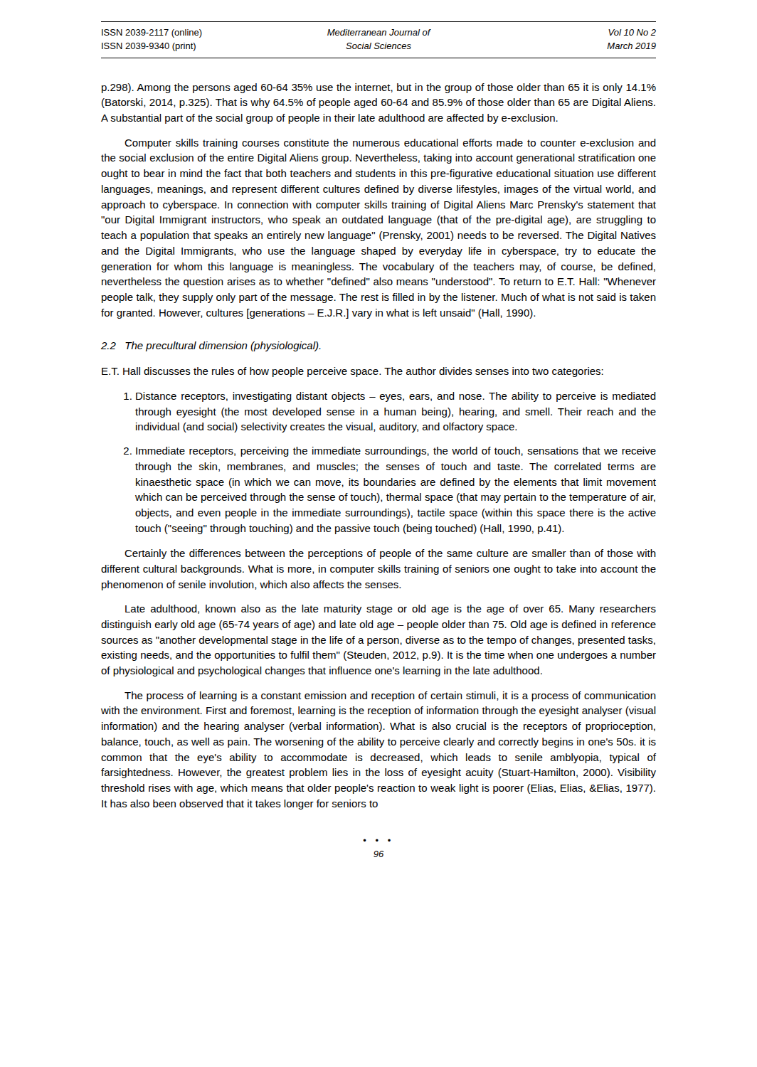| ISSN 2039-2117 (online) ISSN 2039-9340 (print) | Mediterranean Journal of Social Sciences | Vol 10 No 2 March 2019 |
p.298). Among the persons aged 60-64 35% use the internet, but in the group of those older than 65 it is only 14.1% (Batorski, 2014, p.325). That is why 64.5% of people aged 60-64 and 85.9% of those older than 65 are Digital Aliens. A substantial part of the social group of people in their late adulthood are affected by e-exclusion.
Computer skills training courses constitute the numerous educational efforts made to counter e-exclusion and the social exclusion of the entire Digital Aliens group. Nevertheless, taking into account generational stratification one ought to bear in mind the fact that both teachers and students in this pre-figurative educational situation use different languages, meanings, and represent different cultures defined by diverse lifestyles, images of the virtual world, and approach to cyberspace. In connection with computer skills training of Digital Aliens Marc Prensky's statement that "our Digital Immigrant instructors, who speak an outdated language (that of the pre-digital age), are struggling to teach a population that speaks an entirely new language" (Prensky, 2001) needs to be reversed. The Digital Natives and the Digital Immigrants, who use the language shaped by everyday life in cyberspace, try to educate the generation for whom this language is meaningless. The vocabulary of the teachers may, of course, be defined, nevertheless the question arises as to whether "defined" also means "understood". To return to E.T. Hall: "Whenever people talk, they supply only part of the message. The rest is filled in by the listener. Much of what is not said is taken for granted. However, cultures [generations – E.J.R.] vary in what is left unsaid" (Hall, 1990).
2.2 The precultural dimension (physiological).
E.T. Hall discusses the rules of how people perceive space. The author divides senses into two categories:
Distance receptors, investigating distant objects – eyes, ears, and nose. The ability to perceive is mediated through eyesight (the most developed sense in a human being), hearing, and smell. Their reach and the individual (and social) selectivity creates the visual, auditory, and olfactory space.
Immediate receptors, perceiving the immediate surroundings, the world of touch, sensations that we receive through the skin, membranes, and muscles; the senses of touch and taste. The correlated terms are kinaesthetic space (in which we can move, its boundaries are defined by the elements that limit movement which can be perceived through the sense of touch), thermal space (that may pertain to the temperature of air, objects, and even people in the immediate surroundings), tactile space (within this space there is the active touch ("seeing" through touching) and the passive touch (being touched) (Hall, 1990, p.41).
Certainly the differences between the perceptions of people of the same culture are smaller than of those with different cultural backgrounds. What is more, in computer skills training of seniors one ought to take into account the phenomenon of senile involution, which also affects the senses.
Late adulthood, known also as the late maturity stage or old age is the age of over 65. Many researchers distinguish early old age (65-74 years of age) and late old age – people older than 75. Old age is defined in reference sources as "another developmental stage in the life of a person, diverse as to the tempo of changes, presented tasks, existing needs, and the opportunities to fulfil them" (Steuden, 2012, p.9). It is the time when one undergoes a number of physiological and psychological changes that influence one's learning in the late adulthood.
The process of learning is a constant emission and reception of certain stimuli, it is a process of communication with the environment. First and foremost, learning is the reception of information through the eyesight analyser (visual information) and the hearing analyser (verbal information). What is also crucial is the receptors of proprioception, balance, touch, as well as pain. The worsening of the ability to perceive clearly and correctly begins in one's 50s. it is common that the eye's ability to accommodate is decreased, which leads to senile amblyopia, typical of farsightedness. However, the greatest problem lies in the loss of eyesight acuity (Stuart-Hamilton, 2000). Visibility threshold rises with age, which means that older people's reaction to weak light is poorer (Elias, Elias, &Elias, 1977). It has also been observed that it takes longer for seniors to
• • •
96